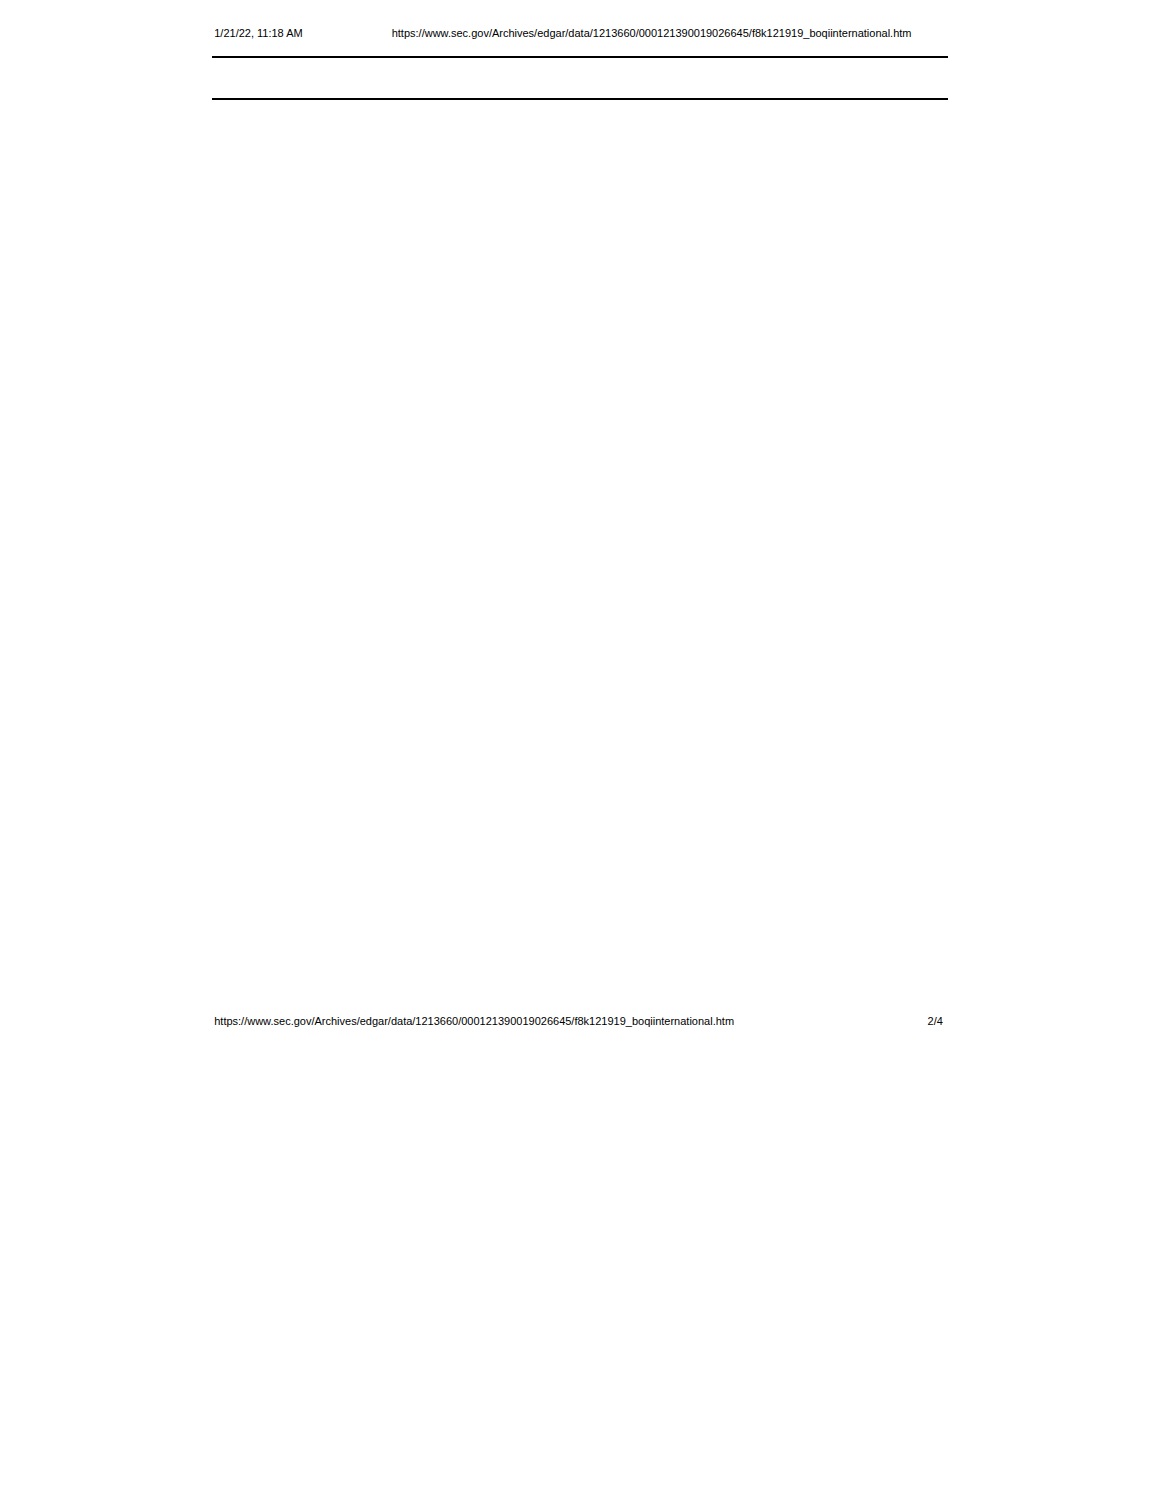1/21/22, 11:18 AM https://www.sec.gov/Archives/edgar/data/1213660/000121390019026645/f8k121919_boqiinternational.htm
https://www.sec.gov/Archives/edgar/data/1213660/000121390019026645/f8k121919_boqiinternational.htm 2/4